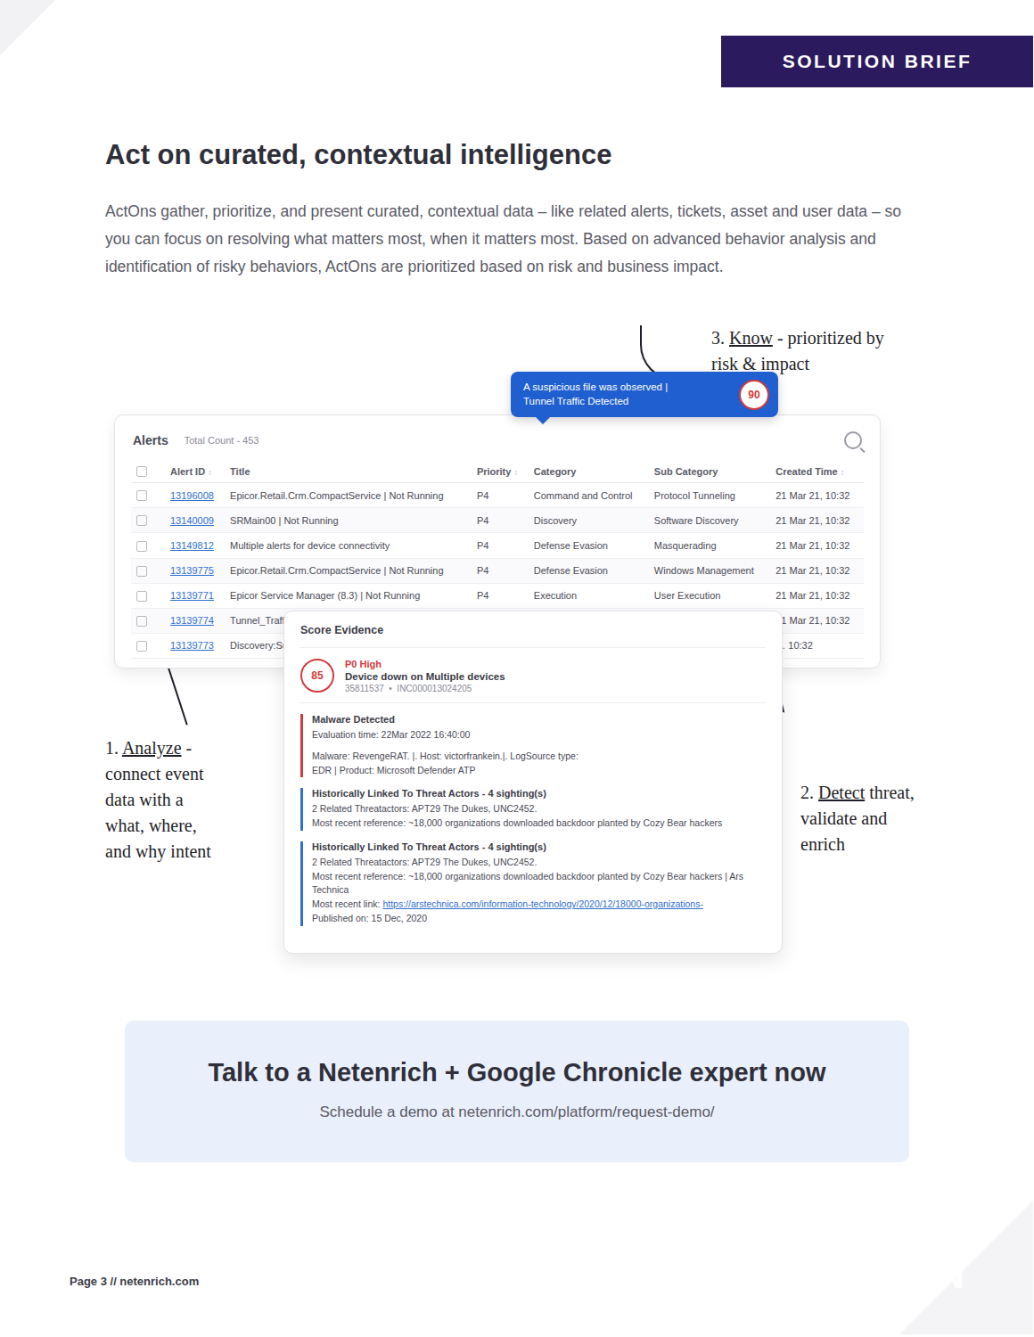SOLUTION BRIEF
Act on curated, contextual intelligence
ActOns gather, prioritize, and present curated, contextual data – like related alerts, tickets, asset and user data – so you can focus on resolving what matters most, when it matters most. Based on advanced behavior analysis and identification of risky behaviors, ActOns are prioritized based on risk and business impact.
3. Know - prioritized by
risk & impact
1. Analyze -
connect event
data with a
what, where,
and why intent
2. Detect threat,
validate and
enrich
Alerts Total Count - 453
| | Alert ID ↕ | Title | Priority ↕ | Category | Sub Category | Created Time ↕ |
| --- | --- | --- | --- | --- | --- | --- |
| | 13196008 | Epicor.Retail.Crm.CompactService / Not Running | P4 | Command and Control | Protocol Tunneling | 21 Mar 21, 10:32 |
| | 13140009 | SRMain00 / Not Running | P4 | Discovery | Software Discovery | 21 Mar 21, 10:32 |
| | 13149812 | Multiple alerts for device connectivity | P4 | Defense Evasion | Masquerading | 21 Mar 21, 10:32 |
| | 13139775 | Epicor.Retail.Crm.CompactService / Not Running | P4 | Defense Evasion | Windows Management | 21 Mar 21, 10:32 |
| | 13139771 | Epicor Service Manager (8.3) / Not Running | P4 | Execution | User Execution | 21 Mar 21, 10:32 |
| | 13139774 | Tunnel_Traffic_Detected | P4 | Command and Control | Protocol Tunneling | 21 Mar 21, 10:32 |
| | 13139773 | Discovery:Susp… | | | | … 10:32 |
A suspicious file was observed |
Tunnel Traffic Detected 90
Score Evidence
85
P0 High
Device down on Multiple devices
35811537 • INC000013024205
Malware Detected
Evaluation time: 22Mar 2022 16:40:00
Malware: RevengeRAT. |. Host: victorfrankein.|. LogSource type:
EDR | Product: Microsoft Defender ATP
Historically Linked To Threat Actors - 4 sighting(s)
2 Related Threatactors: APT29 The Dukes, UNC2452.
Most recent reference: ~18,000 organizations downloaded backdoor planted by Cozy Bear hackers
Historically Linked To Threat Actors - 4 sighting(s)
2 Related Threatactors: APT29 The Dukes, UNC2452.
Most recent reference: ~18,000 organizations downloaded backdoor planted by Cozy Bear hackers | Ars Technica
Most recent link: https://arstechnica.com/information-technology/2020/12/18000-organizations-
Published on: 15 Dec, 2020
Talk to a Netenrich + Google Chronicle expert now
Schedule a demo at netenrich.com/platform/request-demo/
Page 3 // netenrich.com
N